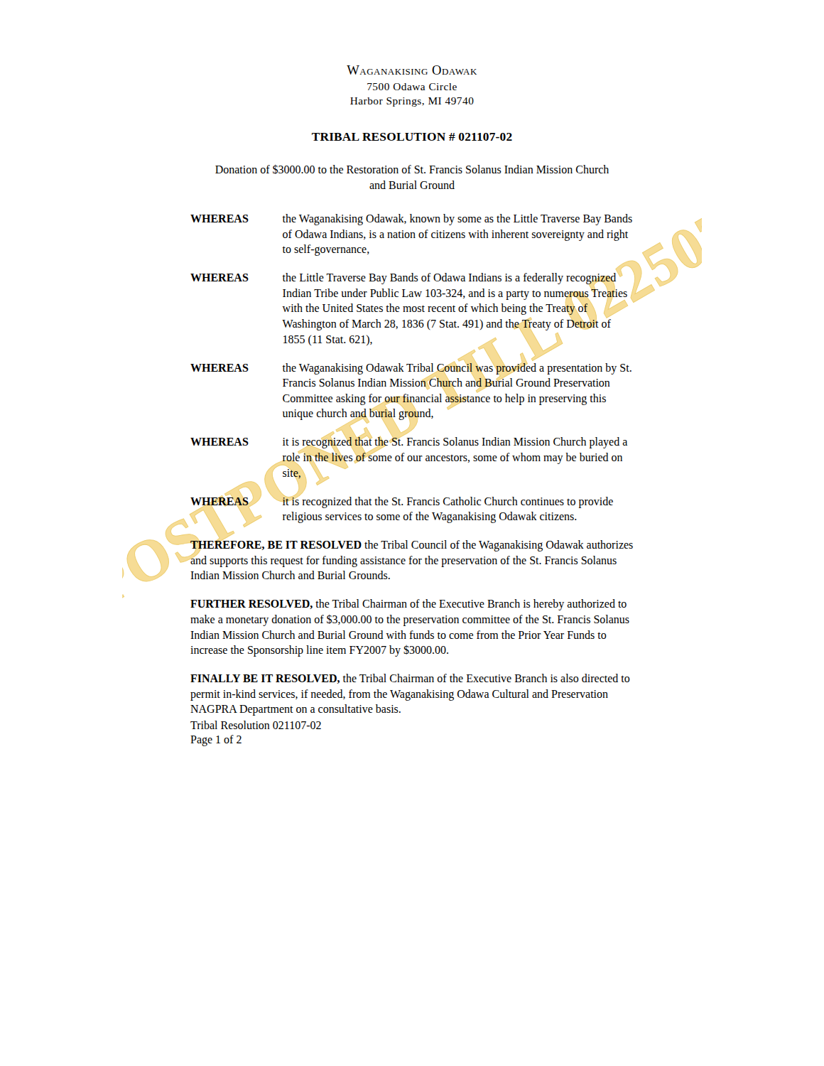POSTPONED TILL 022507
Waganakising Odawak
7500 Odawa Circle
Harbor Springs, MI 49740
TRIBAL RESOLUTION # 021107-02
Donation of $3000.00 to the Restoration of St. Francis Solanus Indian Mission Church and Burial Ground
| WHEREAS | the Waganakising Odawak, known by some as the Little Traverse Bay Bands of Odawa Indians, is a nation of citizens with inherent sovereignty and right to self-governance, |
| WHEREAS | the Little Traverse Bay Bands of Odawa Indians is a federally recognized Indian Tribe under Public Law 103-324, and is a party to numerous Treaties with the United States the most recent of which being the Treaty of Washington of March 28, 1836 (7 Stat. 491) and the Treaty of Detroit of 1855 (11 Stat. 621), |
| WHEREAS | the Waganakising Odawak Tribal Council was provided a presentation by St. Francis Solanus Indian Mission Church and Burial Ground Preservation Committee asking for our financial assistance to help in preserving this unique church and burial ground, |
| WHEREAS | it is recognized that the St. Francis Solanus Indian Mission Church played a role in the lives of some of our ancestors, some of whom may be buried on site, |
| WHEREAS | it is recognized that the St. Francis Catholic Church continues to provide religious services to some of the Waganakising Odawak citizens. |
THEREFORE, BE IT RESOLVED the Tribal Council of the Waganakising Odawak authorizes and supports this request for funding assistance for the preservation of the St. Francis Solanus Indian Mission Church and Burial Grounds.
FURTHER RESOLVED, the Tribal Chairman of the Executive Branch is hereby authorized to make a monetary donation of $3,000.00 to the preservation committee of the St. Francis Solanus Indian Mission Church and Burial Ground with funds to come from the Prior Year Funds to increase the Sponsorship line item FY2007 by $3000.00.
FINALLY BE IT RESOLVED, the Tribal Chairman of the Executive Branch is also directed to permit in-kind services, if needed, from the Waganakising Odawa Cultural and Preservation NAGPRA Department on a consultative basis.
Tribal Resolution 021107-02
Page 1 of 2